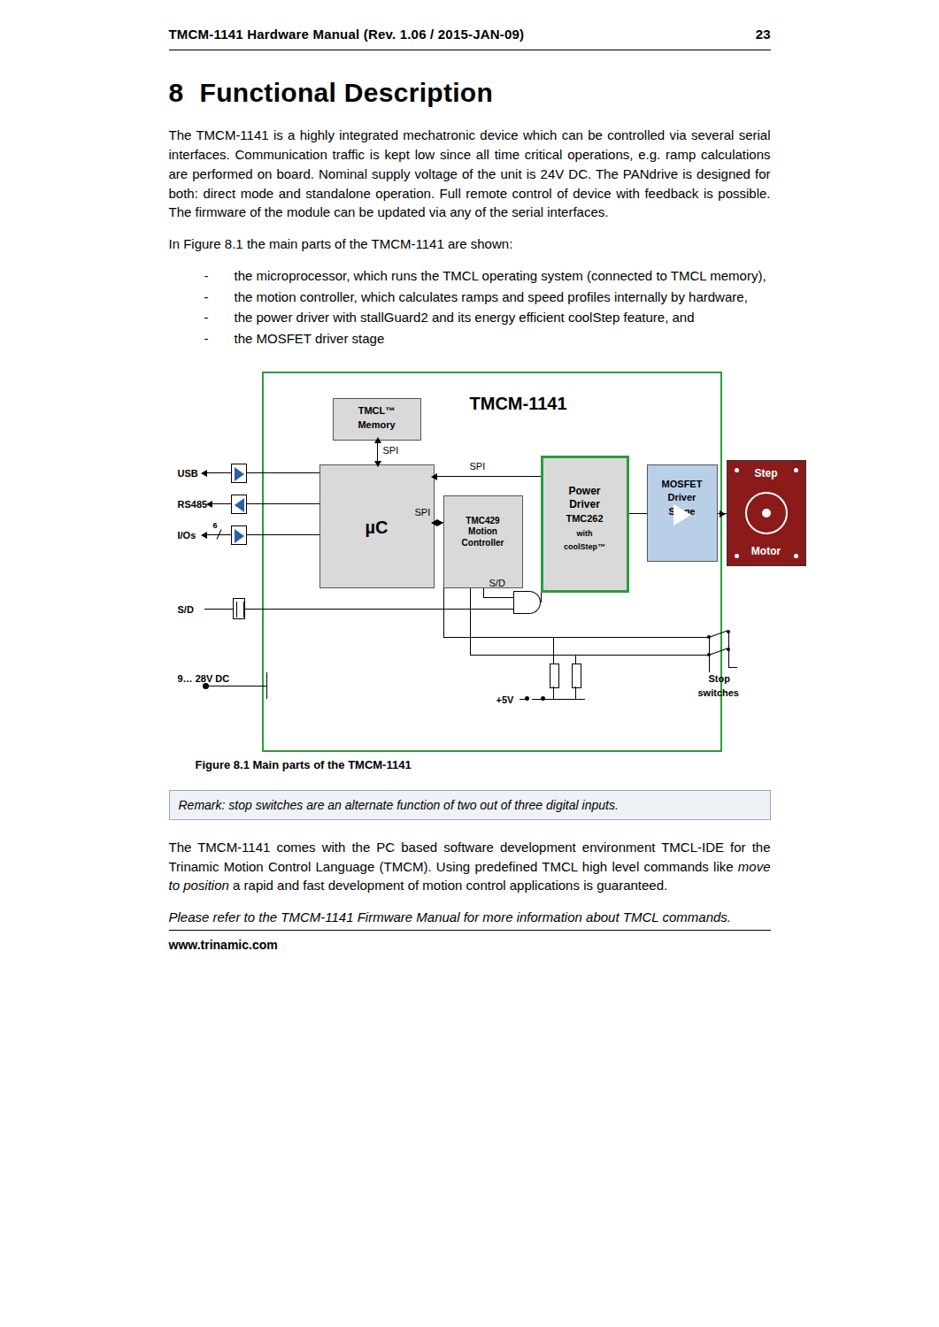TMCM-1141 Hardware Manual (Rev. 1.06 / 2015-JAN-09) 23
8 Functional Description
The TMCM-1141 is a highly integrated mechatronic device which can be controlled via several serial interfaces. Communication traffic is kept low since all time critical operations, e.g. ramp calculations are performed on board. Nominal supply voltage of the unit is 24V DC. The PANdrive is designed for both: direct mode and standalone operation. Full remote control of device with feedback is possible. The firmware of the module can be updated via any of the serial interfaces.
In Figure 8.1 the main parts of the TMCM-1141 are shown:
the microprocessor, which runs the TMCL operating system (connected to TMCL memory),
the motion controller, which calculates ramps and speed profiles internally by hardware,
the power driver with stallGuard2 and its energy efficient coolStep feature, and
the MOSFET driver stage
TMCM-1141
TMCL™
Memory
µC
TMC429
Motion
Controller
Power
Driver
TMC262
with
coolStep™
MOSFET
Driver
Stage
Step
Motor
USB
RS485
I/Os
6
S/D
9… 28V DC
SPI
SPI
SPI
S/D
Stop
switches
+5V
Figure 8.1 Main parts of the TMCM-1141
Remark: stop switches are an alternate function of two out of three digital inputs.
The TMCM-1141 comes with the PC based software development environment TMCL-IDE for the Trinamic Motion Control Language (TMCM). Using predefined TMCL high level commands like move to position a rapid and fast development of motion control applications is guaranteed.
Please refer to the TMCM-1141 Firmware Manual for more information about TMCL commands.
www.trinamic.com